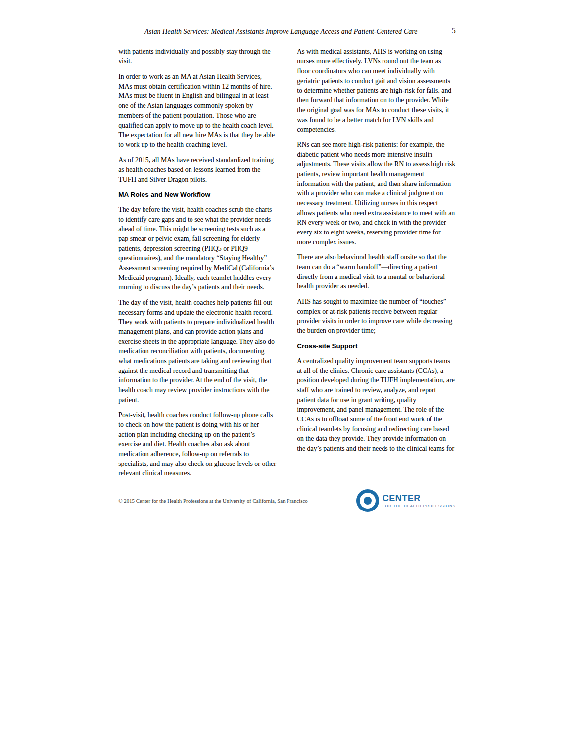Asian Health Services: Medical Assistants Improve Language Access and Patient-Centered Care
5
with patients individually and possibly stay through the visit.
In order to work as an MA at Asian Health Services, MAs must obtain certification within 12 months of hire. MAs must be fluent in English and bilingual in at least one of the Asian languages commonly spoken by members of the patient population. Those who are qualified can apply to move up to the health coach level. The expectation for all new hire MAs is that they be able to work up to the health coaching level.
As of 2015, all MAs have received standardized training as health coaches based on lessons learned from the TUFH and Silver Dragon pilots.
MA Roles and New Workflow
The day before the visit, health coaches scrub the charts to identify care gaps and to see what the provider needs ahead of time. This might be screening tests such as a pap smear or pelvic exam, fall screening for elderly patients, depression screening (PHQ5 or PHQ9 questionnaires), and the mandatory “Staying Healthy” Assessment screening required by MediCal (California’s Medicaid program). Ideally, each teamlet huddles every morning to discuss the day’s patients and their needs.
The day of the visit, health coaches help patients fill out necessary forms and update the electronic health record. They work with patients to prepare individualized health management plans, and can provide action plans and exercise sheets in the appropriate language. They also do medication reconciliation with patients, documenting what medications patients are taking and reviewing that against the medical record and transmitting that information to the provider. At the end of the visit, the health coach may review provider instructions with the patient.
Post-visit, health coaches conduct follow-up phone calls to check on how the patient is doing with his or her action plan including checking up on the patient’s exercise and diet. Health coaches also ask about medication adherence, follow-up on referrals to specialists, and may also check on glucose levels or other relevant clinical measures.
As with medical assistants, AHS is working on using nurses more effectively. LVNs round out the team as floor coordinators who can meet individually with geriatric patients to conduct gait and vision assessments to determine whether patients are high-risk for falls, and then forward that information on to the provider. While the original goal was for MAs to conduct these visits, it was found to be a better match for LVN skills and competencies.
RNs can see more high-risk patients: for example, the diabetic patient who needs more intensive insulin adjustments. These visits allow the RN to assess high risk patients, review important health management information with the patient, and then share information with a provider who can make a clinical judgment on necessary treatment. Utilizing nurses in this respect allows patients who need extra assistance to meet with an RN every week or two, and check in with the provider every six to eight weeks, reserving provider time for more complex issues.
There are also behavioral health staff onsite so that the team can do a “warm handoff”—directing a patient directly from a medical visit to a mental or behavioral health provider as needed.
AHS has sought to maximize the number of “touches” complex or at-risk patients receive between regular provider visits in order to improve care while decreasing the burden on provider time;
Cross-site Support
A centralized quality improvement team supports teams at all of the clinics. Chronic care assistants (CCAs), a position developed during the TUFH implementation, are staff who are trained to review, analyze, and report patient data for use in grant writing, quality improvement, and panel management. The role of the CCAs is to offload some of the front end work of the clinical teamlets by focusing and redirecting care based on the data they provide. They provide information on the day’s patients and their needs to the clinical teams for
© 2015 Center for the Health Professions at the University of California, San Francisco
CENTER
FOR THE HEALTH PROFESSIONS